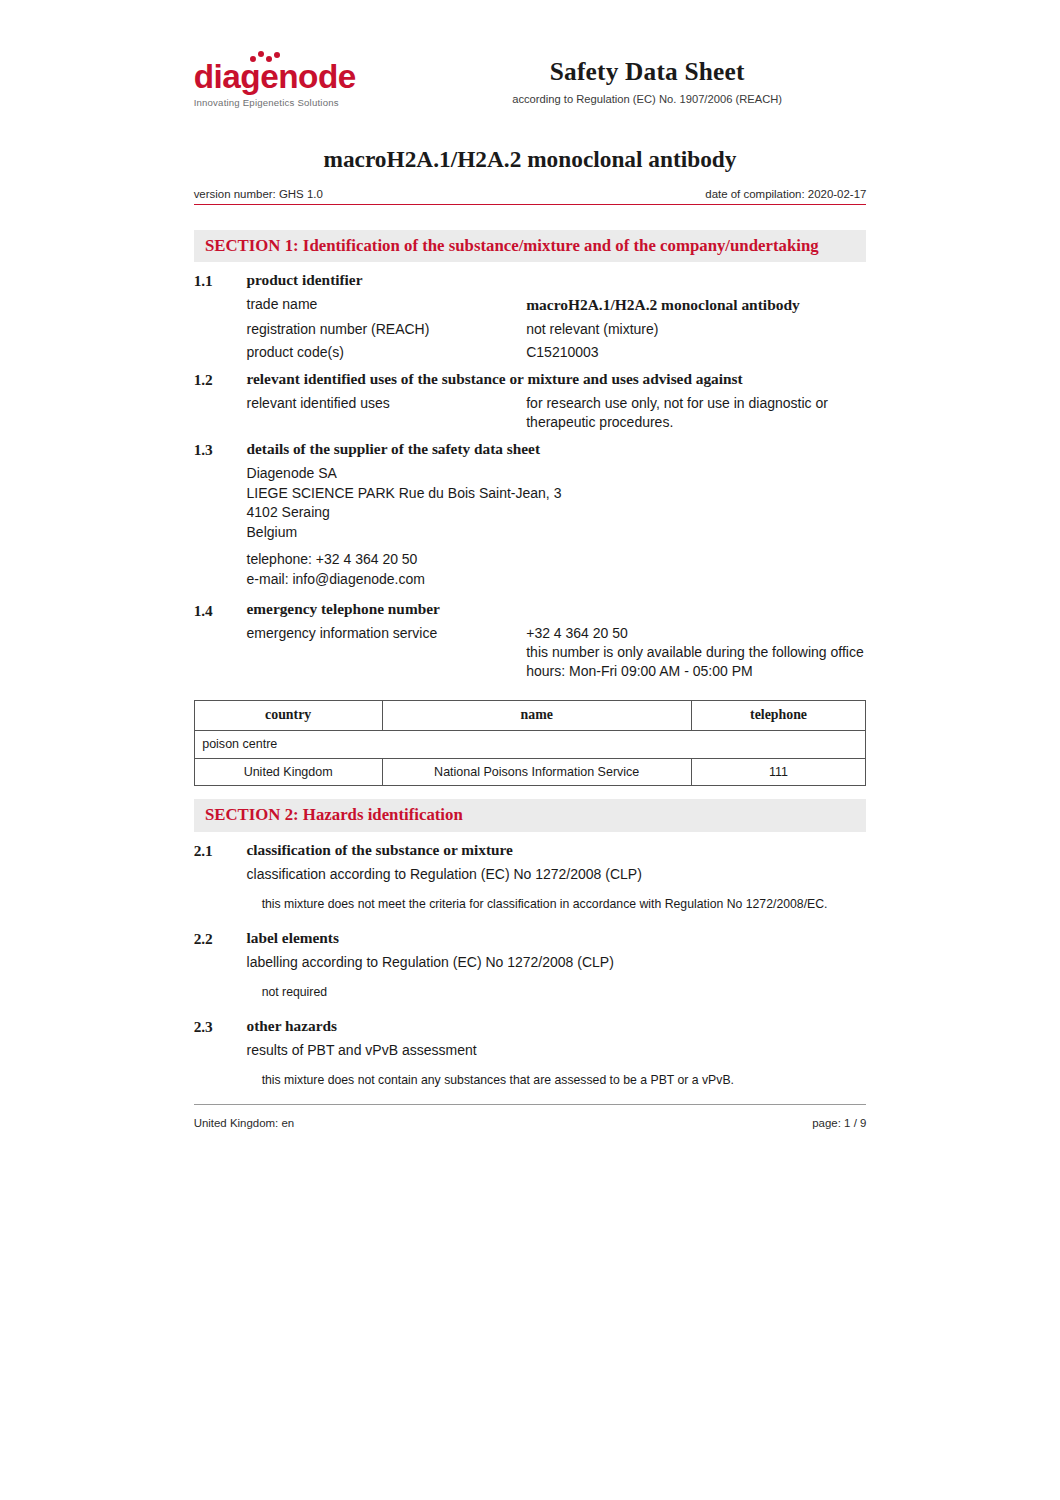diagen ode
Innovating Epigenetics Solutions
Safety Data Sheet
according to Regulation (EC) No. 1907/2006 (REACH)
macroH2A.1/H2A.2 monoclonal antibody
version number: GHS 1.0 date of compilation: 2020-02-17
SECTION 1: Identification of the substance/mixture and of the company/undertaking
1.1
product identifier
trade name
macroH2A.1/H2A.2 monoclonal antibody
registration number (REACH)
not relevant (mixture)
product code(s)
C15210003
1.2
relevant identified uses of the substance or mixture and uses advised against
relevant identified uses
for research use only, not for use in diagnostic or therapeutic procedures.
1.3
details of the supplier of the safety data sheet
Diagenode SA
LIEGE SCIENCE PARK Rue du Bois Saint-Jean, 3
4102 Seraing
Belgium
telephone: +32 4 364 20 50
e-mail: info@diagenode.com
1.4
emergency telephone number
emergency information service
+32 4 364 20 50
this number is only available during the following office hours: Mon-Fri 09:00 AM - 05:00 PM
| poison centre |
| country | name | telephone |
| United Kingdom | National Poisons Information Service | 111 |
SECTION 2: Hazards identification
2.1
classification of the substance or mixture
classification according to Regulation (EC) No 1272/2008 (CLP)
this mixture does not meet the criteria for classification in accordance with Regulation No 1272/2008/EC.
2.2
label elements
labelling according to Regulation (EC) No 1272/2008 (CLP)
not required
2.3
other hazards
results of PBT and vPvB assessment
this mixture does not contain any substances that are assessed to be a PBT or a vPvB.
United Kingdom: en page: 1 / 9